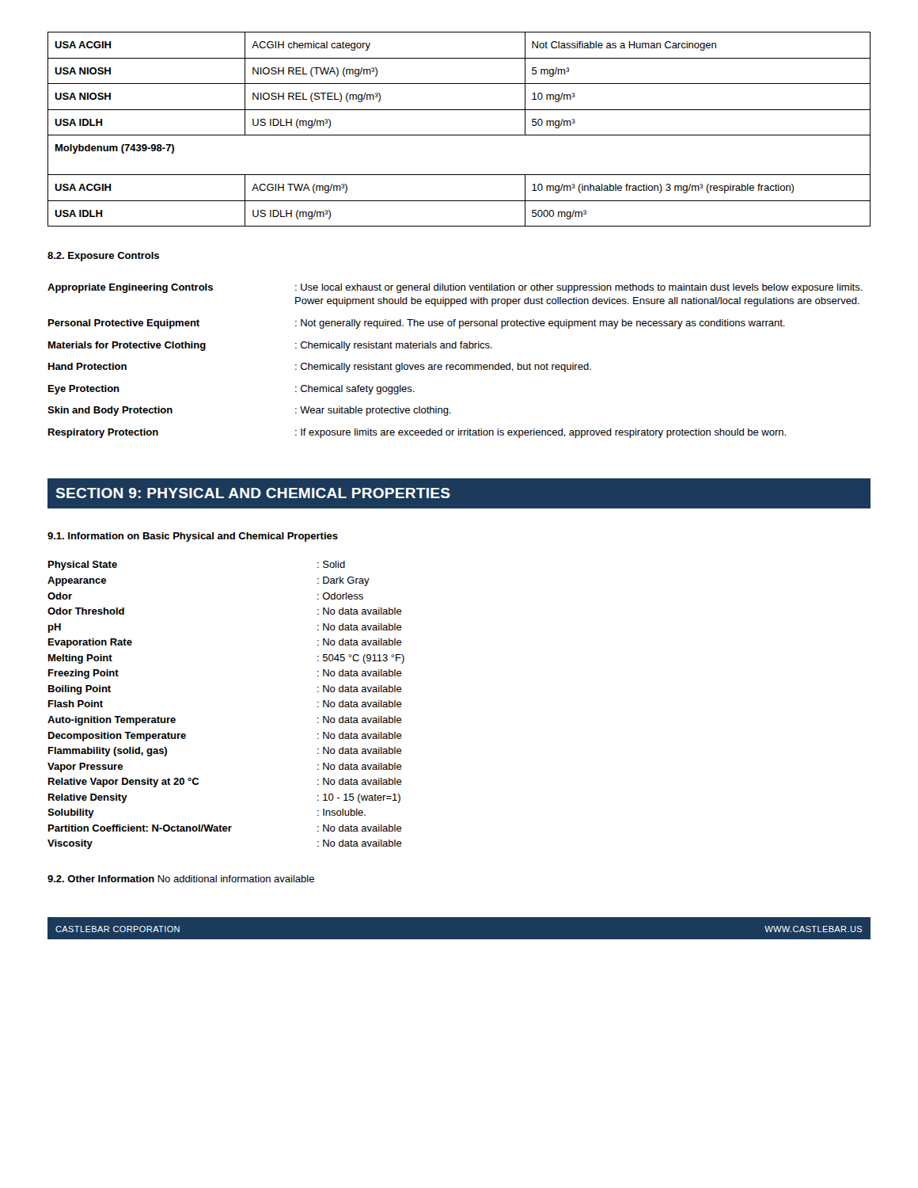| USA ACGIH | ACGIH chemical category | Not Classifiable as a Human Carcinogen |
| USA NIOSH | NIOSH REL (TWA) (mg/m³) | 5 mg/m³ |
| USA NIOSH | NIOSH REL (STEL) (mg/m³) | 10 mg/m³ |
| USA IDLH | US IDLH (mg/m³) | 50 mg/m³ |
| Molybdenum (7439-98-7) |
| USA ACGIH | ACGIH TWA (mg/m³) | 10 mg/m³ (inhalable fraction) 3 mg/m³ (respirable fraction) |
| USA IDLH | US IDLH (mg/m³) | 5000 mg/m³ |
8.2. Exposure Controls
| Appropriate Engineering Controls | : Use local exhaust or general dilution ventilation or other suppression methods to maintain dust levels below exposure limits. Power equipment should be equipped with proper dust collection devices. Ensure all national/local regulations are observed. |
| Personal Protective Equipment | : Not generally required. The use of personal protective equipment may be necessary as conditions warrant. |
| Materials for Protective Clothing | : Chemically resistant materials and fabrics. |
| Hand Protection | : Chemically resistant gloves are recommended, but not required. |
| Eye Protection | : Chemical safety goggles. |
| Skin and Body Protection | : Wear suitable protective clothing. |
| Respiratory Protection | : If exposure limits are exceeded or irritation is experienced, approved respiratory protection should be worn. |
SECTION 9: PHYSICAL AND CHEMICAL PROPERTIES
9.1. Information on Basic Physical and Chemical Properties
| Physical State | : Solid |
| Appearance | : Dark Gray |
| Odor | : Odorless |
| Odor Threshold | : No data available |
| pH | : No data available |
| Evaporation Rate | : No data available |
| Melting Point | : 5045 °C (9113 °F) |
| Freezing Point | : No data available |
| Boiling Point | : No data available |
| Flash Point | : No data available |
| Auto-ignition Temperature | : No data available |
| Decomposition Temperature | : No data available |
| Flammability (solid, gas) | : No data available |
| Vapor Pressure | : No data available |
| Relative Vapor Density at 20 °C | : No data available |
| Relative Density | : 10 - 15 (water=1) |
| Solubility | : Insoluble. |
| Partition Coefficient: N-Octanol/Water | : No data available |
| Viscosity | : No data available |
9.2. Other Information No additional information available
CASTLEBAR CORPORATION WWW.CASTLEBAR.US